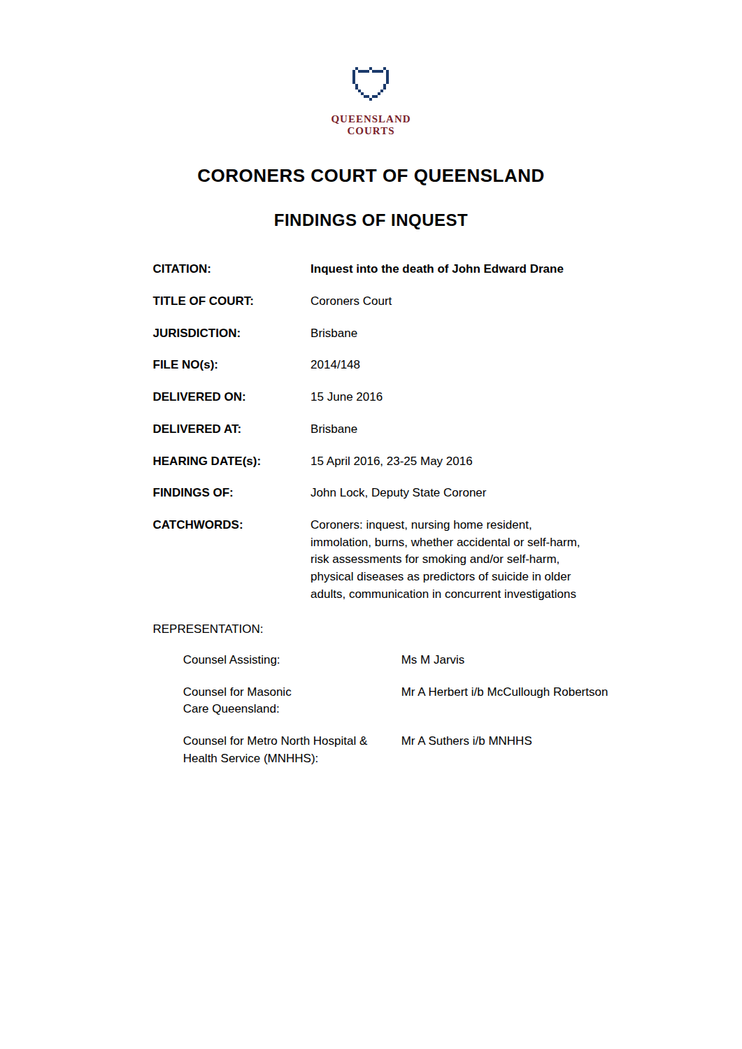🛡
QUEENSLAND
COURTS
CORONERS COURT OF QUEENSLAND
FINDINGS OF INQUEST
| CITATION: | Inquest into the death of John Edward Drane |
| TITLE OF COURT: | Coroners Court |
| JURISDICTION: | Brisbane |
| FILE NO(s): | 2014/148 |
| DELIVERED ON: | 15 June 2016 |
| DELIVERED AT: | Brisbane |
| HEARING DATE(s): | 15 April 2016, 23-25 May 2016 |
| FINDINGS OF: | John Lock, Deputy State Coroner |
| CATCHWORDS: | Coroners: inquest, nursing home resident, immolation, burns, whether accidental or self-harm, risk assessments for smoking and/or self-harm, physical diseases as predictors of suicide in older adults, communication in concurrent investigations |
REPRESENTATION:
| Counsel Assisting: | Ms M Jarvis |
| Counsel for Masonic Care Queensland: | Mr A Herbert i/b McCullough Robertson |
| Counsel for Metro North Hospital & Health Service (MNHHS): | Mr A Suthers i/b MNHHS |